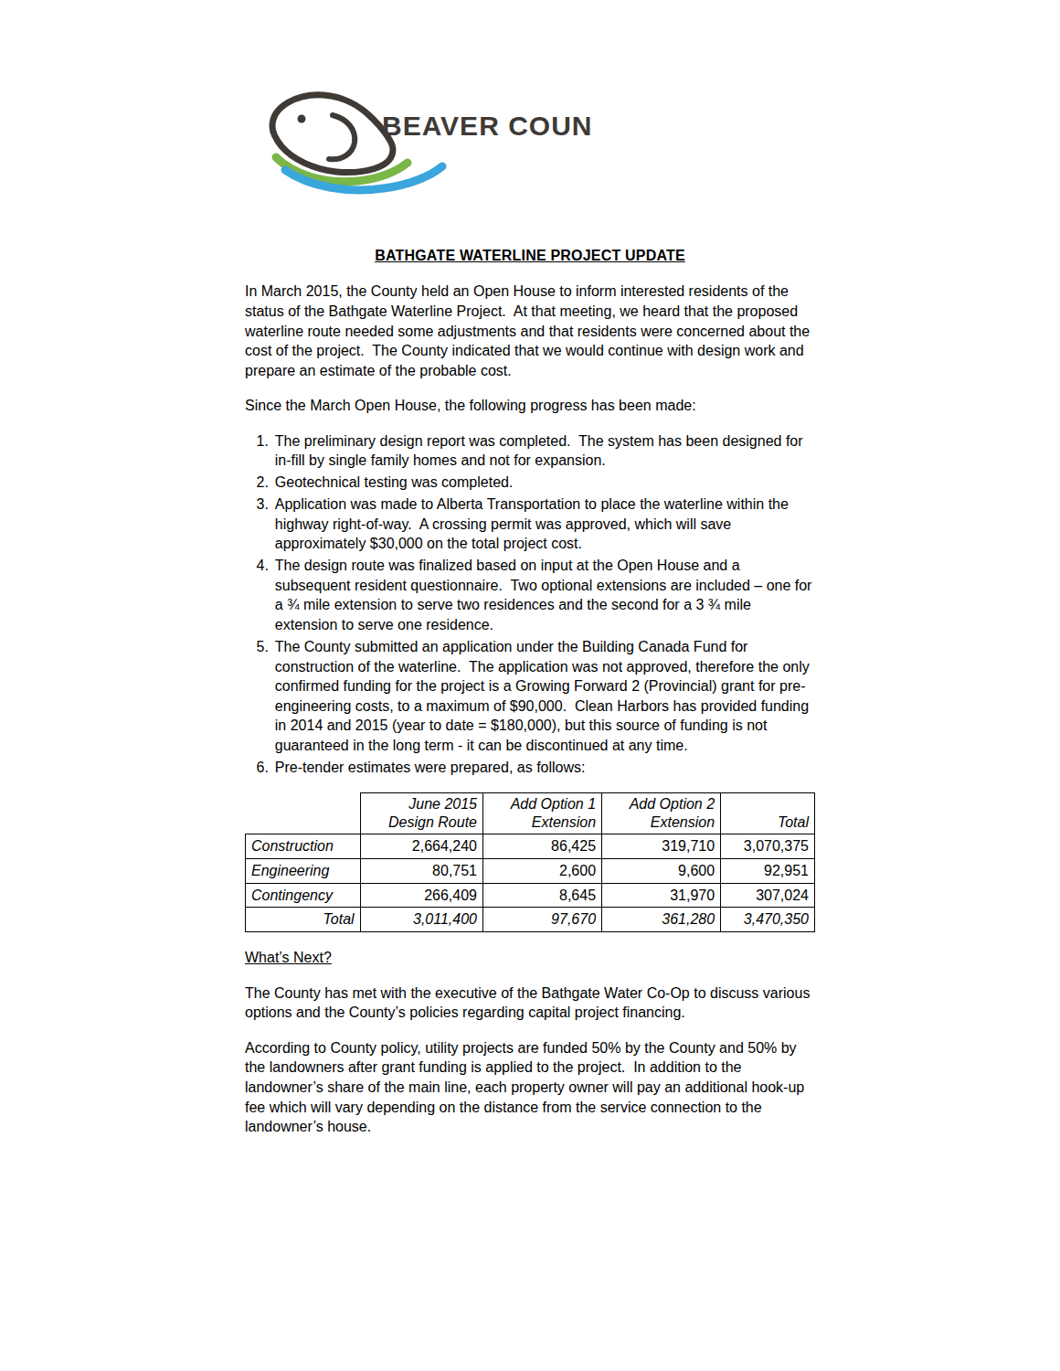BEAVER COUNTY
BATHGATE WATERLINE PROJECT UPDATE
In March 2015, the County held an Open House to inform interested residents of the status of the Bathgate Waterline Project. At that meeting, we heard that the proposed waterline route needed some adjustments and that residents were concerned about the cost of the project. The County indicated that we would continue with design work and prepare an estimate of the probable cost.
Since the March Open House, the following progress has been made:
The preliminary design report was completed. The system has been designed for in-fill by single family homes and not for expansion.
Geotechnical testing was completed.
Application was made to Alberta Transportation to place the waterline within the highway right-of-way. A crossing permit was approved, which will save approximately $30,000 on the total project cost.
The design route was finalized based on input at the Open House and a subsequent resident questionnaire. Two optional extensions are included – one for a ¾ mile extension to serve two residences and the second for a 3 ¾ mile extension to serve one residence.
The County submitted an application under the Building Canada Fund for construction of the waterline. The application was not approved, therefore the only confirmed funding for the project is a Growing Forward 2 (Provincial) grant for pre-engineering costs, to a maximum of $90,000. Clean Harbors has provided funding in 2014 and 2015 (year to date = $180,000), but this source of funding is not guaranteed in the long term - it can be discontinued at any time.
Pre-tender estimates were prepared, as follows:
| | June 2015 Design Route | Add Option 1 Extension | Add Option 2 Extension | Total |
| --- | --- | --- | --- | --- |
| Construction | 2,664,240 | 86,425 | 319,710 | 3,070,375 |
| Engineering | 80,751 | 2,600 | 9,600 | 92,951 |
| Contingency | 266,409 | 8,645 | 31,970 | 307,024 |
| Total | 3,011,400 | 97,670 | 361,280 | 3,470,350 |
What’s Next?
The County has met with the executive of the Bathgate Water Co-Op to discuss various options and the County’s policies regarding capital project financing.
According to County policy, utility projects are funded 50% by the County and 50% by the landowners after grant funding is applied to the project. In addition to the landowner’s share of the main line, each property owner will pay an additional hook-up fee which will vary depending on the distance from the service connection to the landowner’s house.